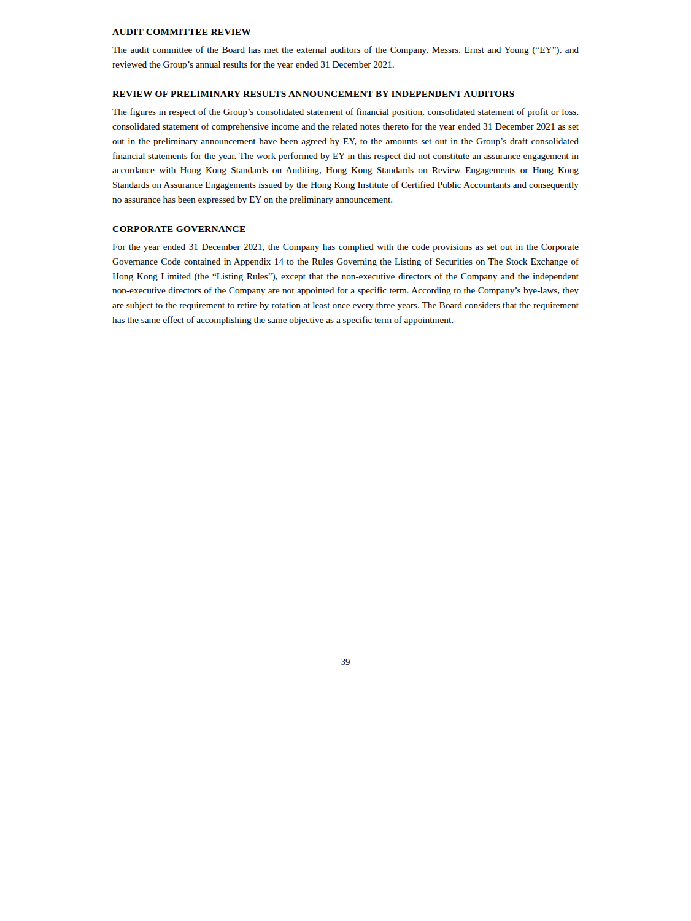AUDIT COMMITTEE REVIEW
The audit committee of the Board has met the external auditors of the Company, Messrs. Ernst and Young (“EY”), and reviewed the Group’s annual results for the year ended 31 December 2021.
REVIEW OF PRELIMINARY RESULTS ANNOUNCEMENT BY INDEPENDENT AUDITORS
The figures in respect of the Group’s consolidated statement of financial position, consolidated statement of profit or loss, consolidated statement of comprehensive income and the related notes thereto for the year ended 31 December 2021 as set out in the preliminary announcement have been agreed by EY, to the amounts set out in the Group’s draft consolidated financial statements for the year. The work performed by EY in this respect did not constitute an assurance engagement in accordance with Hong Kong Standards on Auditing, Hong Kong Standards on Review Engagements or Hong Kong Standards on Assurance Engagements issued by the Hong Kong Institute of Certified Public Accountants and consequently no assurance has been expressed by EY on the preliminary announcement.
CORPORATE GOVERNANCE
For the year ended 31 December 2021, the Company has complied with the code provisions as set out in the Corporate Governance Code contained in Appendix 14 to the Rules Governing the Listing of Securities on The Stock Exchange of Hong Kong Limited (the “Listing Rules”), except that the non-executive directors of the Company and the independent non-executive directors of the Company are not appointed for a specific term. According to the Company’s bye-laws, they are subject to the requirement to retire by rotation at least once every three years. The Board considers that the requirement has the same effect of accomplishing the same objective as a specific term of appointment.
39